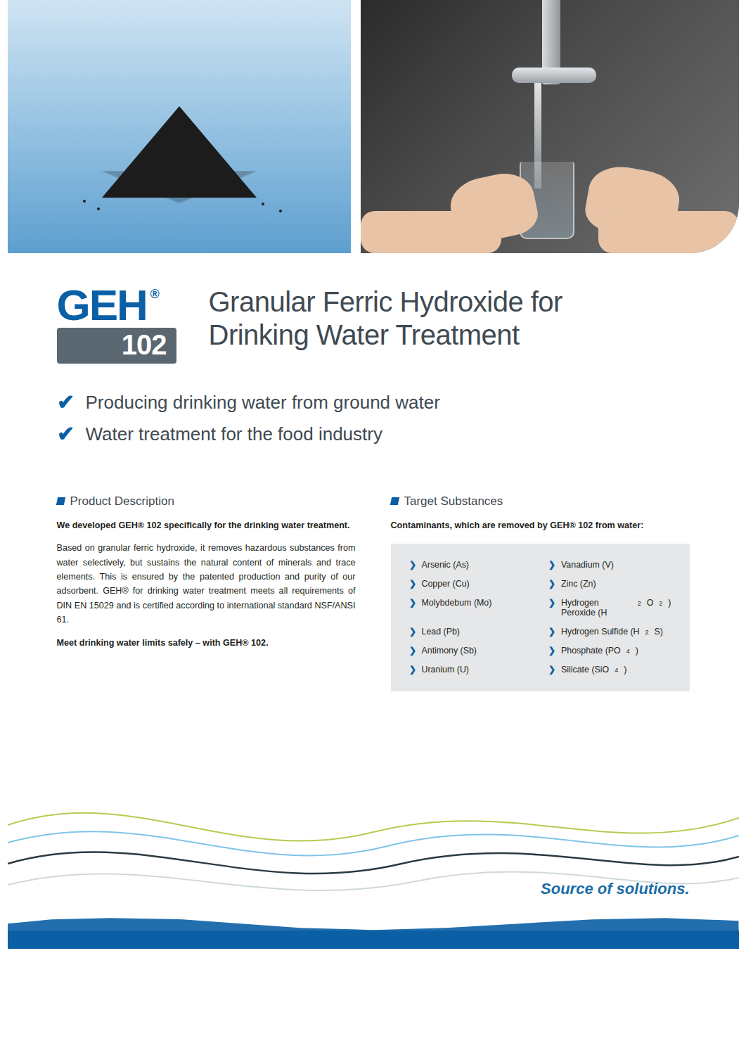GEH®
102
Granular Ferric Hydroxide for
Drinking Water Treatment
✔ Producing drinking water from ground water
✔ Water treatment for the food industry
Product Description
We developed GEH® 102 specifically for the drinking water treatment.
Based on granular ferric hydroxide, it removes hazardous substances from water selectively, but sustains the natural content of minerals and trace elements. This is ensured by the patented production and purity of our adsorbent. GEH® for drinking water treatment meets all requirements of DIN EN 15029 and is certified according to international standard NSF/ANSI 61.
Meet drinking water limits safely – with GEH® 102.
Target Substances
Contaminants, which are removed by GEH® 102 from water:
❯ Arsenic (As) ❯ Vanadium (V) ❯ Copper (Cu) ❯ Zinc (Zn) ❯ Molybdebum (Mo) ❯ Hydrogen Peroxide (H2O2) ❯ Lead (Pb) ❯ Hydrogen Sulfide (H2S) ❯ Antimony (Sb) ❯ Phosphate (PO4) ❯ Uranium (U) ❯ Silicate (SiO4)
Source of solutions.